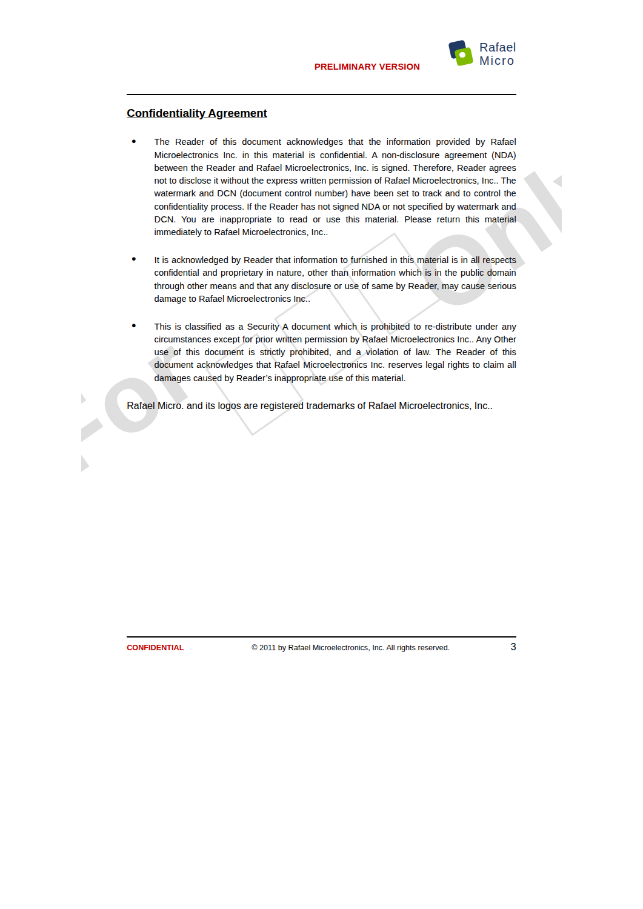For
Only
PRELIMINARY VERSION
Rafael
Micro
Confidentiality Agreement
The Reader of this document acknowledges that the information provided by Rafael Microelectronics Inc. in this material is confidential. A non-disclosure agreement (NDA) between the Reader and Rafael Microelectronics, Inc. is signed. Therefore, Reader agrees not to disclose it without the express written permission of Rafael Microelectronics, Inc.. The watermark and DCN (document control number) have been set to track and to control the confidentiality process. If the Reader has not signed NDA or not specified by watermark and DCN. You are inappropriate to read or use this material. Please return this material immediately to Rafael Microelectronics, Inc..
It is acknowledged by Reader that information to furnished in this material is in all respects confidential and proprietary in nature, other than information which is in the public domain through other means and that any disclosure or use of same by Reader, may cause serious damage to Rafael Microelectronics Inc..
This is classified as a Security A document which is prohibited to re-distribute under any circumstances except for prior written permission by Rafael Microelectronics Inc.. Any Other use of this document is strictly prohibited, and a violation of law. The Reader of this document acknowledges that Rafael Microelectronics Inc. reserves legal rights to claim all damages caused by Reader’s inappropriate use of this material.
Rafael Micro. and its logos are registered trademarks of Rafael Microelectronics, Inc..
CONFIDENTIAL
© 2011 by Rafael Microelectronics, Inc. All rights reserved.
3